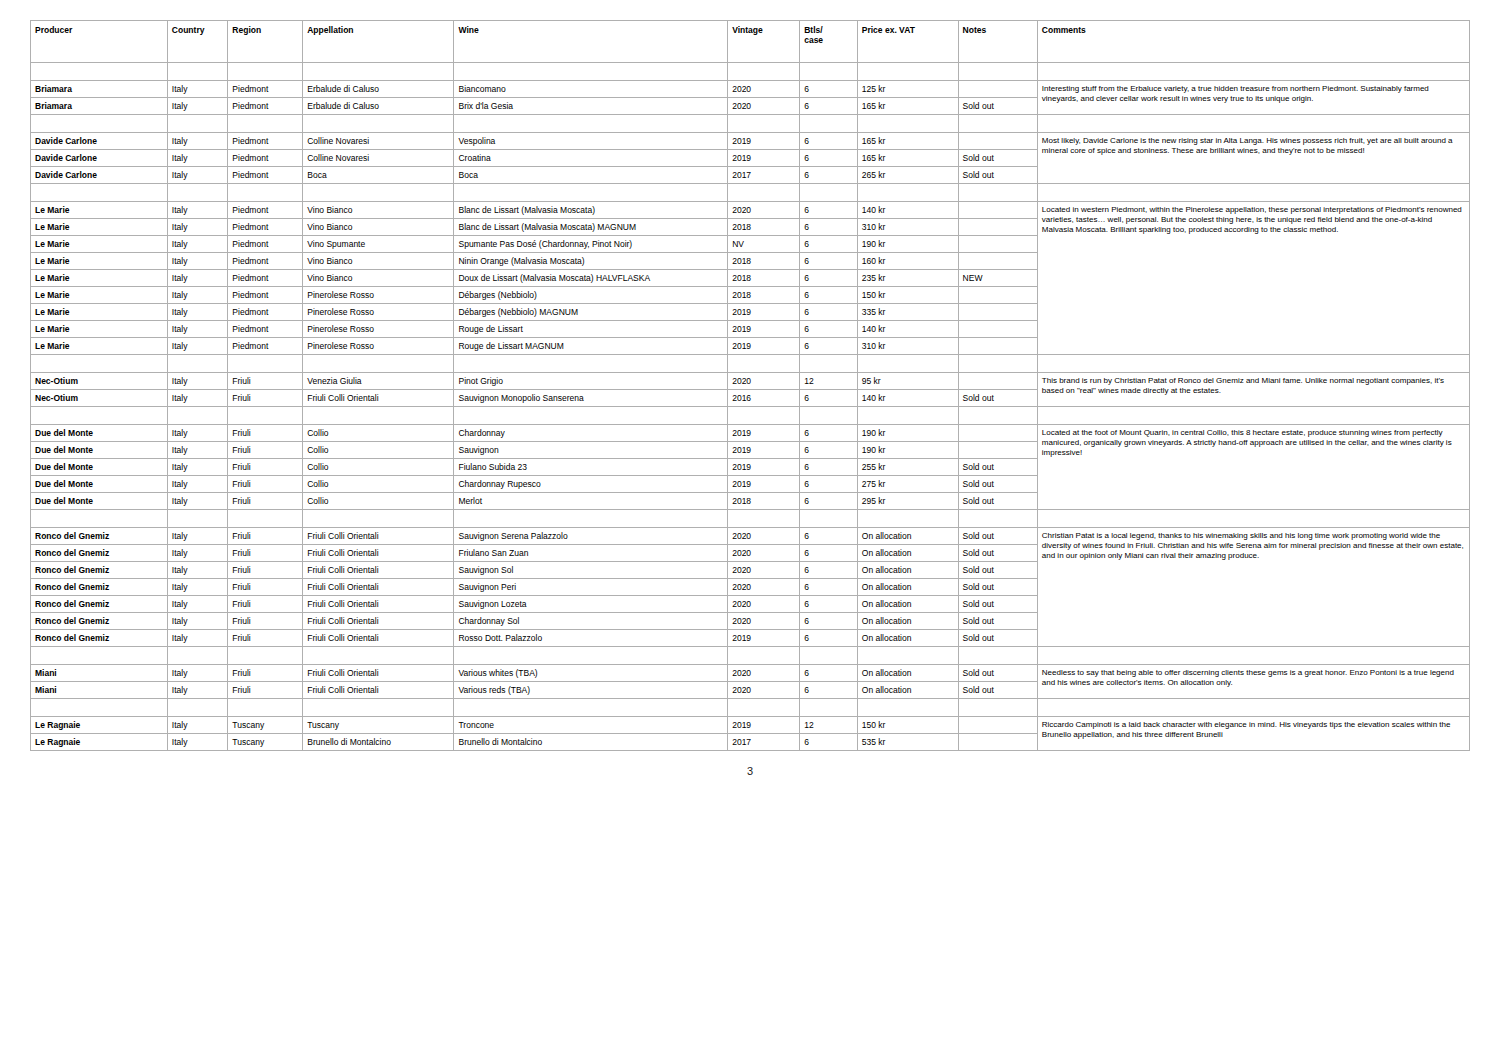| Producer | Country | Region | Appellation | Wine | Vintage | Btls/ case | Price ex. VAT | Notes | Comments |
| --- | --- | --- | --- | --- | --- | --- | --- | --- | --- |
| Briamara | Italy | Piedmont | Erbalude di Caluso | Biancomano | 2020 | 6 | 125 kr | | Interesting stuff from the Erbaluce variety, a true hidden treasure from northern Piedmont. Sustainably farmed vineyards, and clever cellar work result in wines very true to its unique origin. |
| Briamara | Italy | Piedmont | Erbalude di Caluso | Brix d'la Gesia | 2020 | 6 | 165 kr | Sold out |
| Davide Carlone | Italy | Piedmont | Colline Novaresi | Vespolina | 2019 | 6 | 165 kr | | Most likely, Davide Carlone is the new rising star in Alta Langa. His wines possess rich fruit, yet are all built around a mineral core of spice and stoniness. These are brilliant wines, and they're not to be missed! |
| Davide Carlone | Italy | Piedmont | Colline Novaresi | Croatina | 2019 | 6 | 165 kr | Sold out |
| Davide Carlone | Italy | Piedmont | Boca | Boca | 2017 | 6 | 265 kr | Sold out |
| Le Marie | Italy | Piedmont | Vino Bianco | Blanc de Lissart (Malvasia Moscata) | 2020 | 6 | 140 kr | | Located in western Piedmont, within the Pinerolese appellation, these personal interpretations of Piedmont's renowned varieties, tastes… well, personal. But the coolest thing here, is the unique red field blend and the one-of-a-kind Malvasia Moscata. Brilliant sparkling too, produced according to the classic method. |
| Le Marie | Italy | Piedmont | Vino Bianco | Blanc de Lissart (Malvasia Moscata) MAGNUM | 2018 | 6 | 310 kr | |
| Le Marie | Italy | Piedmont | Vino Spumante | Spumante Pas Dosé (Chardonnay, Pinot Noir) | NV | 6 | 190 kr | |
| Le Marie | Italy | Piedmont | Vino Bianco | Ninin Orange (Malvasia Moscata) | 2018 | 6 | 160 kr | |
| Le Marie | Italy | Piedmont | Vino Bianco | Doux de Lissart (Malvasia Moscata) HALVFLASKA | 2018 | 6 | 235 kr | NEW |
| Le Marie | Italy | Piedmont | Pinerolese Rosso | Débarges (Nebbiolo) | 2018 | 6 | 150 kr | |
| Le Marie | Italy | Piedmont | Pinerolese Rosso | Débarges (Nebbiolo) MAGNUM | 2019 | 6 | 335 kr | |
| Le Marie | Italy | Piedmont | Pinerolese Rosso | Rouge de Lissart | 2019 | 6 | 140 kr | |
| Le Marie | Italy | Piedmont | Pinerolese Rosso | Rouge de Lissart MAGNUM | 2019 | 6 | 310 kr | |
| Nec-Otium | Italy | Friuli | Venezia Giulia | Pinot Grigio | 2020 | 12 | 95 kr | | This brand is run by Christian Patat of Ronco del Gnemiz and Miani fame. Unlike normal negotiant companies, it's based on "real" wines made directly at the estates. |
| Nec-Otium | Italy | Friuli | Friuli Colli Orientali | Sauvignon Monopolio Sanserena | 2016 | 6 | 140 kr | Sold out |
| Due del Monte | Italy | Friuli | Collio | Chardonnay | 2019 | 6 | 190 kr | | Located at the foot of Mount Quarin, in central Collio, this 8 hectare estate, produce stunning wines from perfectly manicured, organically grown vineyards. A strictly hand-off approach are utilised in the cellar, and the wines clarity is impressive! |
| Due del Monte | Italy | Friuli | Collio | Sauvignon | 2019 | 6 | 190 kr | |
| Due del Monte | Italy | Friuli | Collio | Fiulano Subida 23 | 2019 | 6 | 255 kr | Sold out |
| Due del Monte | Italy | Friuli | Collio | Chardonnay Rupesco | 2019 | 6 | 275 kr | Sold out |
| Due del Monte | Italy | Friuli | Collio | Merlot | 2018 | 6 | 295 kr | Sold out |
| Ronco del Gnemiz | Italy | Friuli | Friuli Colli Orientali | Sauvignon Serena Palazzolo | 2020 | 6 | On allocation | Sold out | Christian Patat is a local legend, thanks to his winemaking skills and his long time work promoting world wide the diversity of wines found in Friuli. Christian and his wife Serena aim for mineral precision and finesse at their own estate, and in our opinion only Miani can rival their amazing produce. |
| Ronco del Gnemiz | Italy | Friuli | Friuli Colli Orientali | Friulano San Zuan | 2020 | 6 | On allocation | Sold out |
| Ronco del Gnemiz | Italy | Friuli | Friuli Colli Orientali | Sauvignon Sol | 2020 | 6 | On allocation | Sold out |
| Ronco del Gnemiz | Italy | Friuli | Friuli Colli Orientali | Sauvignon Peri | 2020 | 6 | On allocation | Sold out |
| Ronco del Gnemiz | Italy | Friuli | Friuli Colli Orientali | Sauvignon Lozeta | 2020 | 6 | On allocation | Sold out |
| Ronco del Gnemiz | Italy | Friuli | Friuli Colli Orientali | Chardonnay Sol | 2020 | 6 | On allocation | Sold out |
| Ronco del Gnemiz | Italy | Friuli | Friuli Colli Orientali | Rosso Dott. Palazzolo | 2019 | 6 | On allocation | Sold out |
| Miani | Italy | Friuli | Friuli Colli Orientali | Various whites (TBA) | 2020 | 6 | On allocation | Sold out | Needless to say that being able to offer discerning clients these gems is a great honor. Enzo Pontoni is a true legend and his wines are collector's items. On allocation only. |
| Miani | Italy | Friuli | Friuli Colli Orientali | Various reds (TBA) | 2020 | 6 | On allocation | Sold out |
| Le Ragnaie | Italy | Tuscany | Tuscany | Troncone | 2019 | 12 | 150 kr | | Riccardo Campinoti is a laid back character with elegance in mind. His vineyards tips the elevation scales within the Brunello appellation, and his three different Brunelli |
| Le Ragnaie | Italy | Tuscany | Brunello di Montalcino | Brunello di Montalcino | 2017 | 6 | 535 kr | |
3